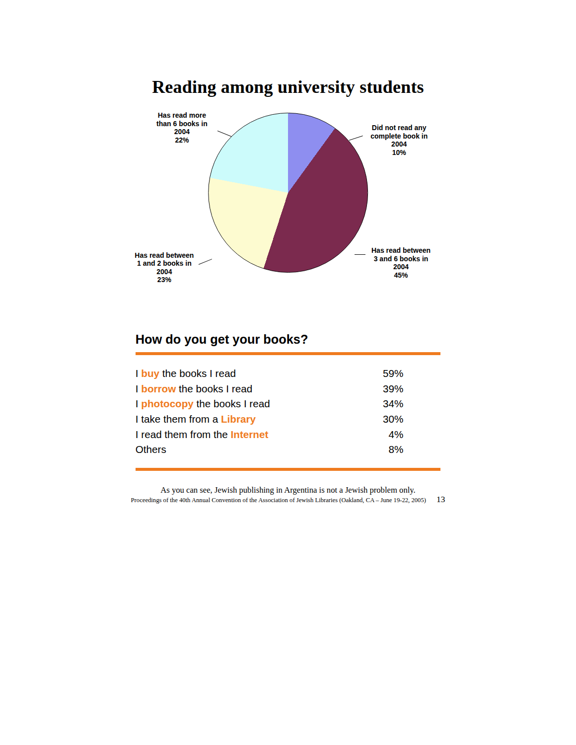Reading among university students
Has read more
than 6 books in
2004
22%
Did not read any
complete book in
2004
10%
Has read between
3 and 6 books in
2004
45%
Has read between
1 and 2 books in
2004
23%
How do you get your books?
| I buy the books I read | 59% |
| I borrow the books I read | 39% |
| I photocopy the books I read | 34% |
| I take them from a Library | 30% |
| I read them from the Internet | 4% |
| Others | 8% |
As you can see, Jewish publishing in Argentina is not a Jewish problem only.
Proceedings of the 40th Annual Convention of the Association of Jewish Libraries (Oakland, CA – June 19-22, 2005) 13